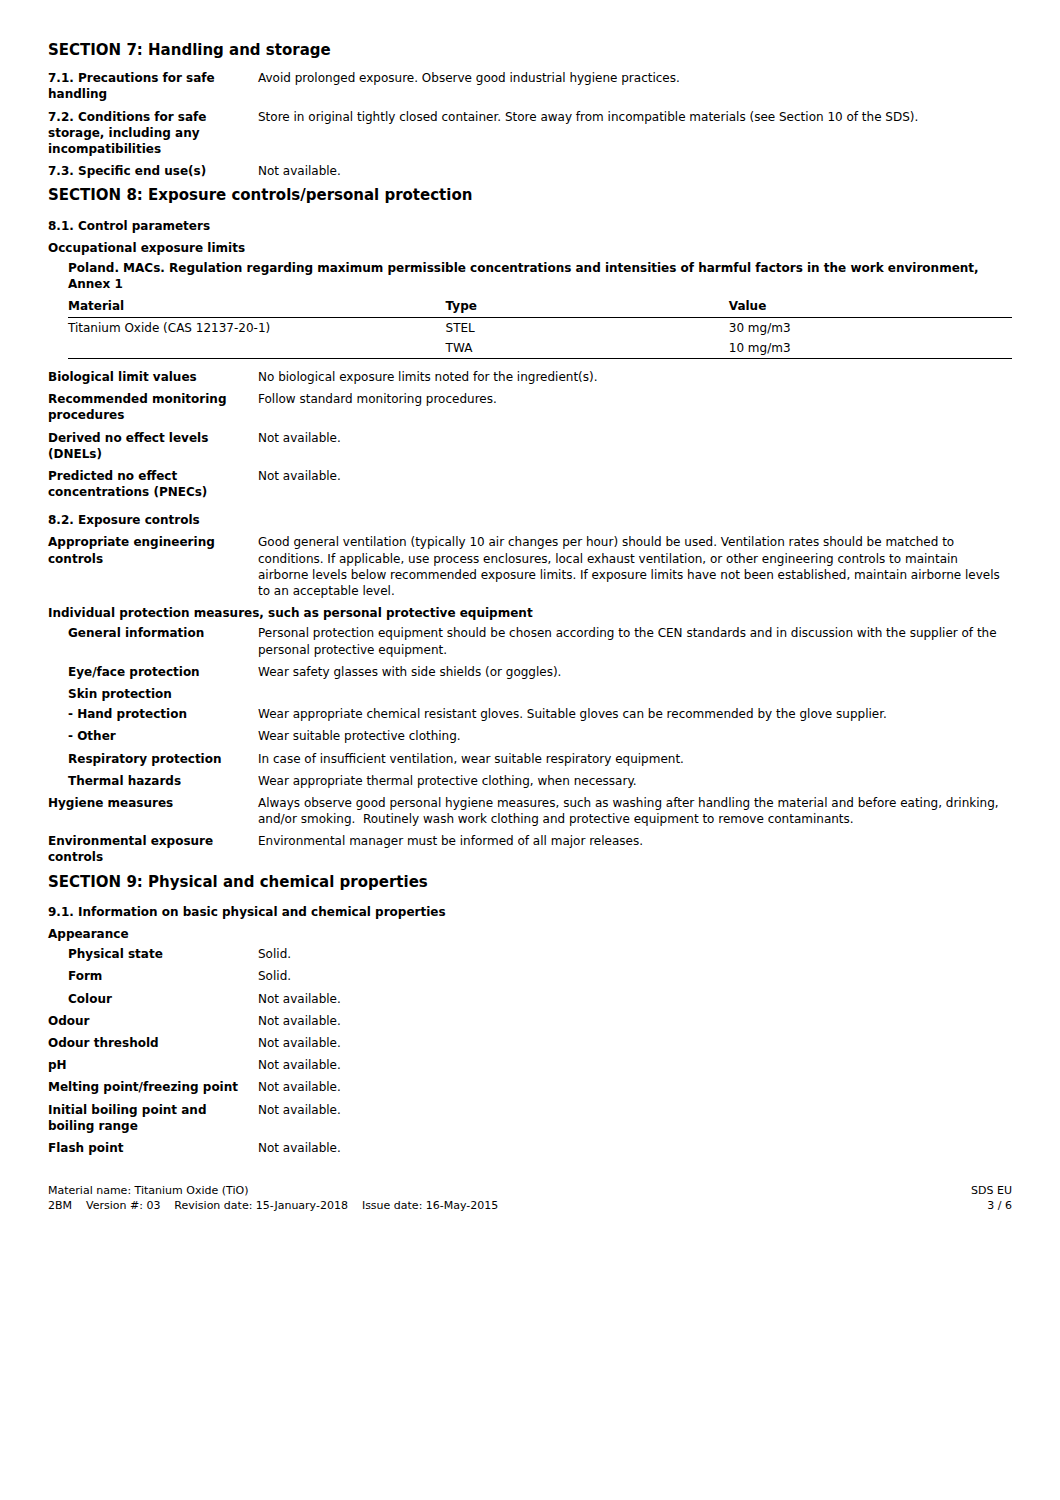SECTION 7: Handling and storage
7.1. Precautions for safe handling
Avoid prolonged exposure. Observe good industrial hygiene practices.
7.2. Conditions for safe storage, including any incompatibilities
Store in original tightly closed container. Store away from incompatible materials (see Section 10 of the SDS).
7.3. Specific end use(s)
Not available.
SECTION 8: Exposure controls/personal protection
8.1. Control parameters
Occupational exposure limits
Poland. MACs. Regulation regarding maximum permissible concentrations and intensities of harmful factors in the work environment, Annex 1
| Material | Type | Value |
| --- | --- | --- |
| Titanium Oxide (CAS 12137-20-1) | STEL | 30 mg/m3 |
| | TWA | 10 mg/m3 |
Biological limit values
No biological exposure limits noted for the ingredient(s).
Recommended monitoring procedures
Follow standard monitoring procedures.
Derived no effect levels (DNELs)
Not available.
Predicted no effect concentrations (PNECs)
Not available.
8.2. Exposure controls
Appropriate engineering controls
Good general ventilation (typically 10 air changes per hour) should be used. Ventilation rates should be matched to conditions. If applicable, use process enclosures, local exhaust ventilation, or other engineering controls to maintain airborne levels below recommended exposure limits. If exposure limits have not been established, maintain airborne levels to an acceptable level.
Individual protection measures, such as personal protective equipment
General information
Personal protection equipment should be chosen according to the CEN standards and in discussion with the supplier of the personal protective equipment.
Eye/face protection
Wear safety glasses with side shields (or goggles).
Skin protection
- Hand protection
Wear appropriate chemical resistant gloves. Suitable gloves can be recommended by the glove supplier.
- Other
Wear suitable protective clothing.
Respiratory protection
In case of insufficient ventilation, wear suitable respiratory equipment.
Thermal hazards
Wear appropriate thermal protective clothing, when necessary.
Hygiene measures
Always observe good personal hygiene measures, such as washing after handling the material and before eating, drinking, and/or smoking. Routinely wash work clothing and protective equipment to remove contaminants.
Environmental exposure controls
Environmental manager must be informed of all major releases.
SECTION 9: Physical and chemical properties
9.1. Information on basic physical and chemical properties
Appearance
Physical state
Solid.
Form
Solid.
Colour
Not available.
Odour
Not available.
Odour threshold
Not available.
pH
Not available.
Melting point/freezing point
Not available.
Initial boiling point and boiling range
Not available.
Flash point
Not available.
Material name: Titanium Oxide (TiO)
SDS EU
2BM Version #: 03 Revision date: 15-January-2018 Issue date: 16-May-2015
3 / 6